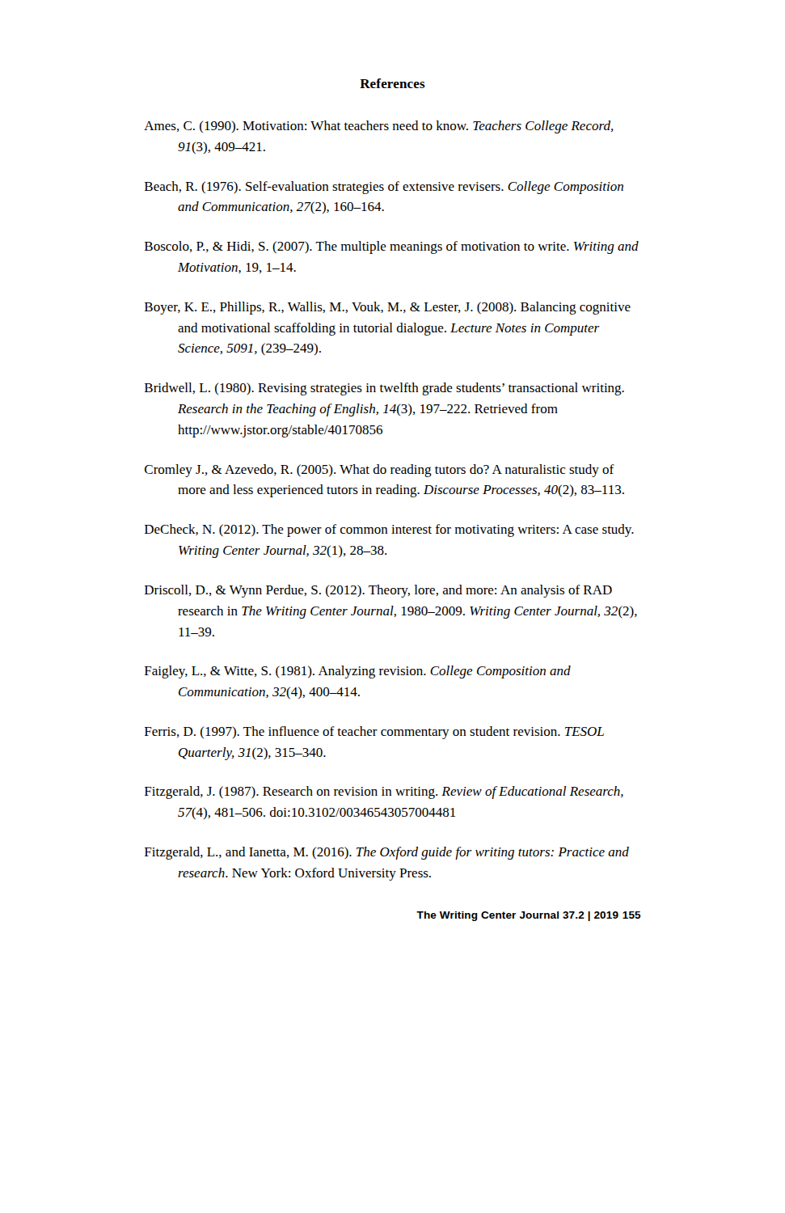References
Ames, C. (1990). Motivation: What teachers need to know. Teachers College Record, 91(3), 409–421.
Beach, R. (1976). Self-evaluation strategies of extensive revisers. College Composition and Communication, 27(2), 160–164.
Boscolo, P., & Hidi, S. (2007). The multiple meanings of motivation to write. Writing and Motivation, 19, 1–14.
Boyer, K. E., Phillips, R., Wallis, M., Vouk, M., & Lester, J. (2008). Balancing cognitive and motivational scaffolding in tutorial dialogue. Lecture Notes in Computer Science, 5091, (239–249).
Bridwell, L. (1980). Revising strategies in twelfth grade students’ transactional writing. Research in the Teaching of English, 14(3), 197–222. Retrieved from http://www.jstor.org/stable/40170856
Cromley J., & Azevedo, R. (2005). What do reading tutors do? A naturalistic study of more and less experienced tutors in reading. Discourse Processes, 40(2), 83–113.
DeCheck, N. (2012). The power of common interest for motivating writers: A case study. Writing Center Journal, 32(1), 28–38.
Driscoll, D., & Wynn Perdue, S. (2012). Theory, lore, and more: An analysis of RAD research in The Writing Center Journal, 1980–2009. Writing Center Journal, 32(2), 11–39.
Faigley, L., & Witte, S. (1981). Analyzing revision. College Composition and Communication, 32(4), 400–414.
Ferris, D. (1997). The influence of teacher commentary on student revision. TESOL Quarterly, 31(2), 315–340.
Fitzgerald, J. (1987). Research on revision in writing. Review of Educational Research, 57(4), 481–506. doi:10.3102/00346543057004481
Fitzgerald, L., and Ianetta, M. (2016). The Oxford guide for writing tutors: Practice and research. New York: Oxford University Press.
The Writing Center Journal 37.2 | 2019155